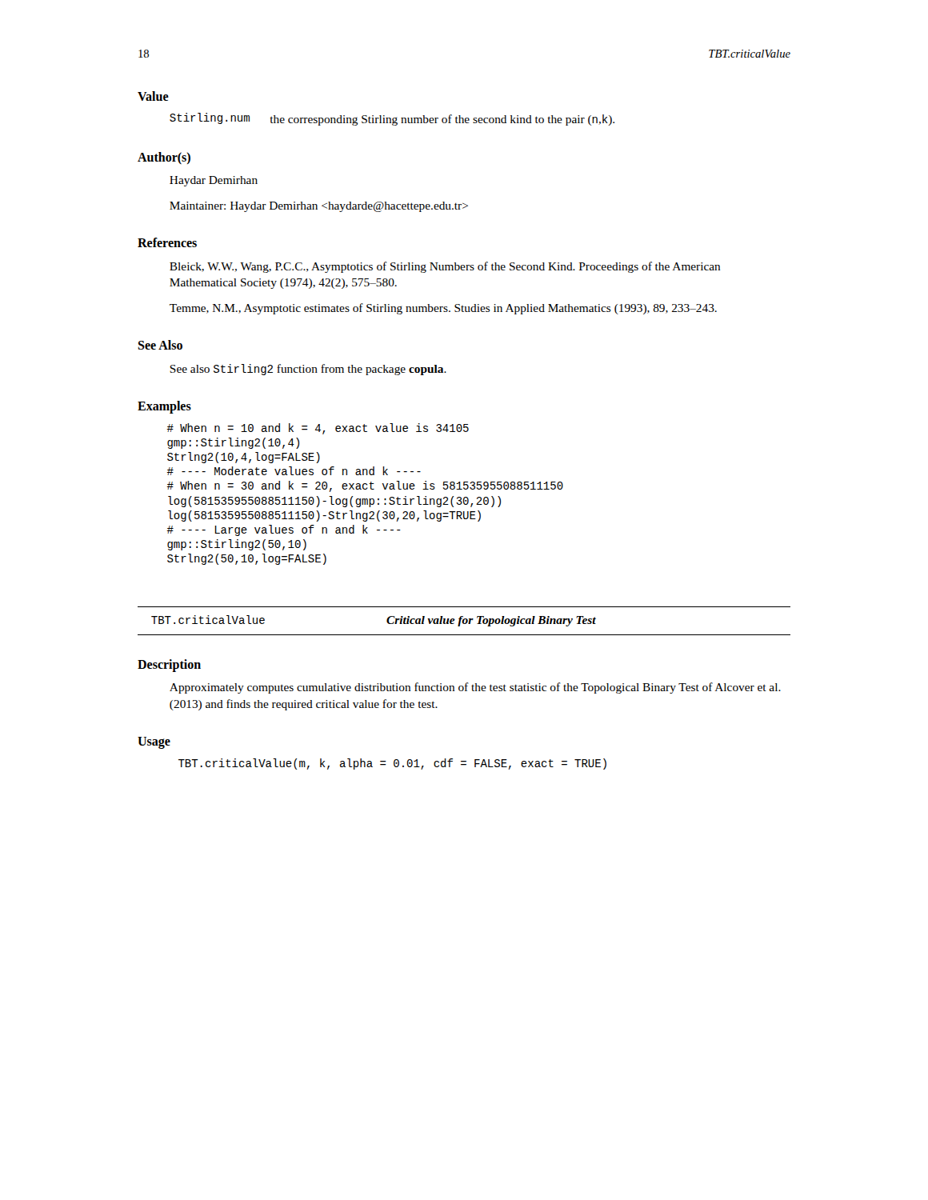18 TBT.criticalValue
Value
Stirling.num
the corresponding Stirling number of the second kind to the pair (n,k).
Author(s)
Haydar Demirhan
Maintainer: Haydar Demirhan <haydarde@hacettepe.edu.tr>
References
Bleick, W.W., Wang, P.C.C., Asymptotics of Stirling Numbers of the Second Kind. Proceedings of the American Mathematical Society (1974), 42(2), 575–580.
Temme, N.M., Asymptotic estimates of Stirling numbers. Studies in Applied Mathematics (1993), 89, 233–243.
See Also
See also Stirling2 function from the package copula.
Examples
# When n = 10 and k = 4, exact value is 34105
gmp::Stirling2(10,4)
Strlng2(10,4,log=FALSE)
# ---- Moderate values of n and k ----
# When n = 30 and k = 20, exact value is 581535955088511150
log(581535955088511150)-log(gmp::Stirling2(30,20))
log(581535955088511150)-Strlng2(30,20,log=TRUE)
# ---- Large values of n and k ----
gmp::Stirling2(50,10)
Strlng2(50,10,log=FALSE)
TBT.criticalValue Critical value for Topological Binary Test
Description
Approximately computes cumulative distribution function of the test statistic of the Topological Binary Test of Alcover et al. (2013) and finds the required critical value for the test.
Usage
TBT.criticalValue(m, k, alpha = 0.01, cdf = FALSE, exact = TRUE)